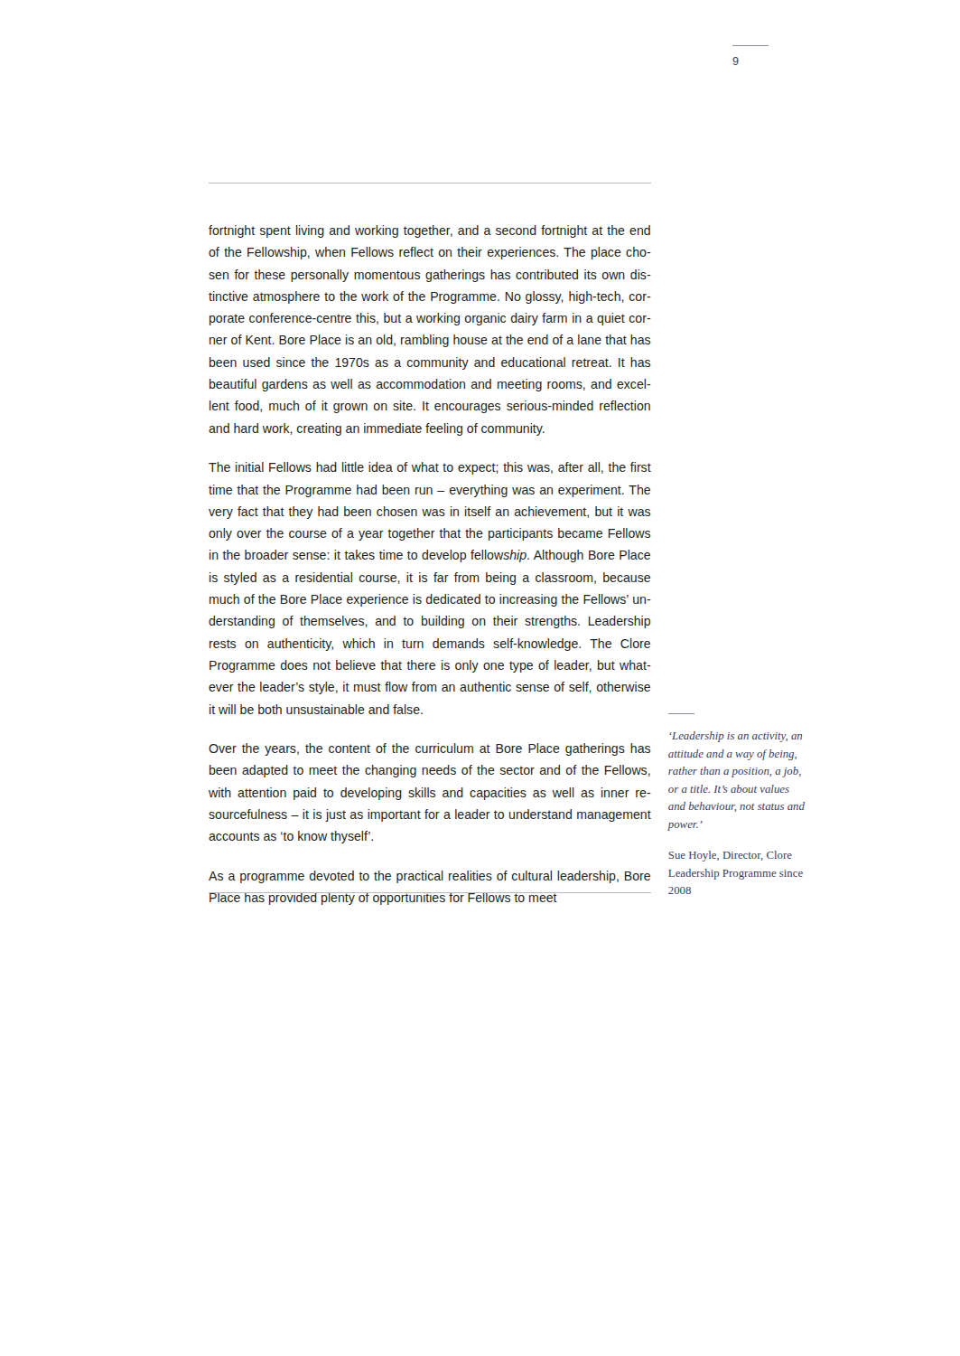9
fortnight spent living and working together, and a second fortnight at the end of the Fellowship, when Fellows reflect on their experiences. The place chosen for these personally momentous gatherings has contributed its own distinctive atmosphere to the work of the Programme. No glossy, high-tech, corporate conference-centre this, but a working organic dairy farm in a quiet corner of Kent. Bore Place is an old, rambling house at the end of a lane that has been used since the 1970s as a community and educational retreat. It has beautiful gardens as well as accommodation and meeting rooms, and excellent food, much of it grown on site. It encourages serious-minded reflection and hard work, creating an immediate feeling of community.
The initial Fellows had little idea of what to expect; this was, after all, the first time that the Programme had been run – everything was an experiment. The very fact that they had been chosen was in itself an achievement, but it was only over the course of a year together that the participants became Fellows in the broader sense: it takes time to develop fellowship. Although Bore Place is styled as a residential course, it is far from being a classroom, because much of the Bore Place experience is dedicated to increasing the Fellows’ understanding of themselves, and to building on their strengths. Leadership rests on authenticity, which in turn demands self-knowledge. The Clore Programme does not believe that there is only one type of leader, but whatever the leader’s style, it must flow from an authentic sense of self, otherwise it will be both unsustainable and false.
Over the years, the content of the curriculum at Bore Place gatherings has been adapted to meet the changing needs of the sector and of the Fellows, with attention paid to developing skills and capacities as well as inner resourcefulness – it is just as important for a leader to understand management accounts as ‘to know thyself’.
As a programme devoted to the practical realities of cultural leadership, Bore Place has provided plenty of opportunities for Fellows to meet
‘Leadership is an activity, an attitude and a way of being, rather than a position, a job, or a title. It’s about values and behaviour, not status and power.’
Sue Hoyle, Director, Clore Leadership Programme since 2008